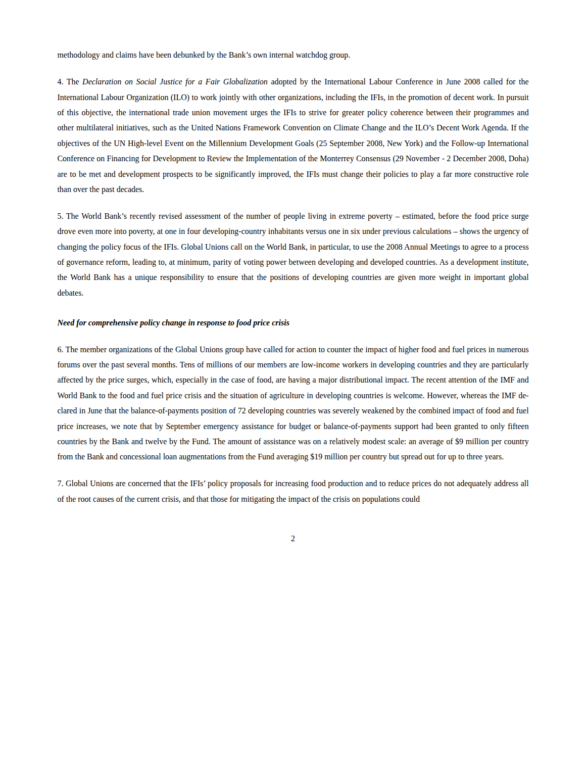methodology and claims have been debunked by the Bank’s own internal watchdog group.
4. The Declaration on Social Justice for a Fair Globalization adopted by the International Labour Conference in June 2008 called for the International Labour Organization (ILO) to work jointly with other organizations, including the IFIs, in the promotion of decent work. In pursuit of this objective, the international trade union movement urges the IFIs to strive for greater policy coherence between their programmes and other multilateral initiatives, such as the United Nations Framework Convention on Climate Change and the ILO’s Decent Work Agenda. If the objectives of the UN High-level Event on the Millennium Development Goals (25 September 2008, New York) and the Follow-up International Conference on Financing for Development to Review the Implementation of the Monterrey Consensus (29 November - 2 December 2008, Doha) are to be met and development prospects to be significantly improved, the IFIs must change their policies to play a far more constructive role than over the past decades.
5. The World Bank’s recently revised assessment of the number of people living in extreme poverty – estimated, before the food price surge drove even more into poverty, at one in four developing-country inhabitants versus one in six under previous calculations – shows the urgency of changing the policy focus of the IFIs. Global Unions call on the World Bank, in particular, to use the 2008 Annual Meetings to agree to a process of governance reform, leading to, at minimum, parity of voting power between developing and developed countries. As a development institute, the World Bank has a unique responsibility to ensure that the positions of developing countries are given more weight in important global debates.
Need for comprehensive policy change in response to food price crisis
6. The member organizations of the Global Unions group have called for action to counter the impact of higher food and fuel prices in numerous forums over the past several months. Tens of millions of our members are low-income workers in developing countries and they are particularly affected by the price surges, which, especially in the case of food, are having a major distributional impact. The recent attention of the IMF and World Bank to the food and fuel price crisis and the situation of agriculture in developing countries is welcome. However, whereas the IMF declared in June that the balance-of-payments position of 72 developing countries was severely weakened by the combined impact of food and fuel price increases, we note that by September emergency assistance for budget or balance-of-payments support had been granted to only fifteen countries by the Bank and twelve by the Fund. The amount of assistance was on a relatively modest scale: an average of $9 million per country from the Bank and concessional loan augmentations from the Fund averaging $19 million per country but spread out for up to three years.
7. Global Unions are concerned that the IFIs’ policy proposals for increasing food production and to reduce prices do not adequately address all of the root causes of the current crisis, and that those for mitigating the impact of the crisis on populations could
2